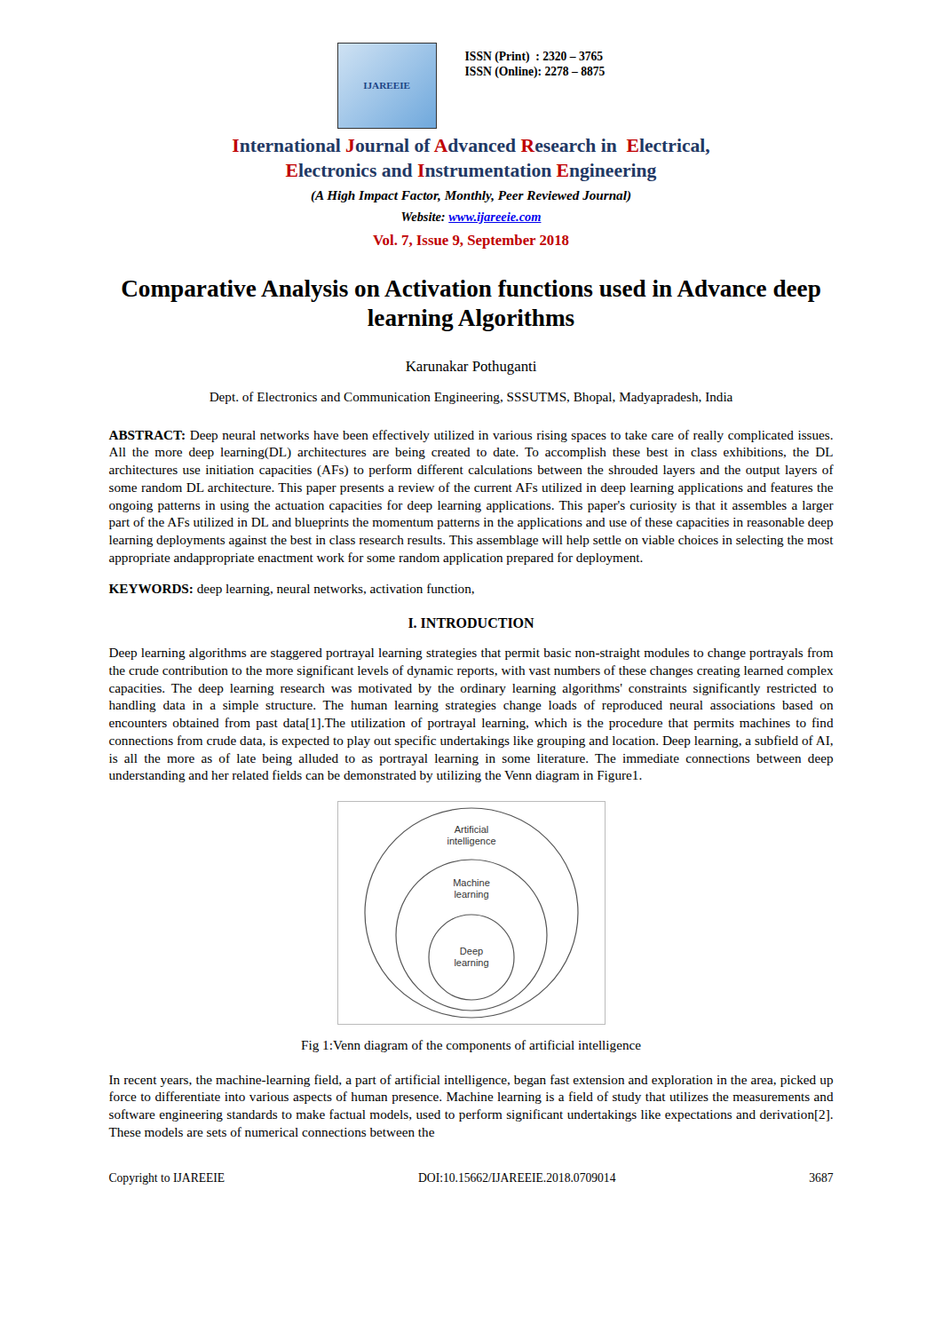IJAREEIE
ISSN (Print) : 2320 – 3765
ISSN (Online): 2278 – 8875
International Journal of Advanced Research in Electrical,
Electronics and Instrumentation Engineering
(A High Impact Factor, Monthly, Peer Reviewed Journal)
Website: www.ijareeie.com
Vol. 7, Issue 9, September 2018
Comparative Analysis on Activation functions used in Advance deep learning Algorithms
Karunakar Pothuganti
Dept. of Electronics and Communication Engineering, SSSUTMS, Bhopal, Madyapradesh, India
ABSTRACT: Deep neural networks have been effectively utilized in various rising spaces to take care of really complicated issues. All the more deep learning(DL) architectures are being created to date. To accomplish these best in class exhibitions, the DL architectures use initiation capacities (AFs) to perform different calculations between the shrouded layers and the output layers of some random DL architecture. This paper presents a review of the current AFs utilized in deep learning applications and features the ongoing patterns in using the actuation capacities for deep learning applications. This paper's curiosity is that it assembles a larger part of the AFs utilized in DL and blueprints the momentum patterns in the applications and use of these capacities in reasonable deep learning deployments against the best in class research results. This assemblage will help settle on viable choices in selecting the most appropriate andappropriate enactment work for some random application prepared for deployment.
KEYWORDS: deep learning, neural networks, activation function,
I. INTRODUCTION
Deep learning algorithms are staggered portrayal learning strategies that permit basic non-straight modules to change portrayals from the crude contribution to the more significant levels of dynamic reports, with vast numbers of these changes creating learned complex capacities. The deep learning research was motivated by the ordinary learning algorithms' constraints significantly restricted to handling data in a simple structure. The human learning strategies change loads of reproduced neural associations based on encounters obtained from past data[1].The utilization of portrayal learning, which is the procedure that permits machines to find connections from crude data, is expected to play out specific undertakings like grouping and location. Deep learning, a subfield of AI, is all the more as of late being alluded to as portrayal learning in some literature. The immediate connections between deep understanding and her related fields can be demonstrated by utilizing the Venn diagram in Figure1.
Artificial intelligence Machine learning Deep learning
Fig 1:Venn diagram of the components of artificial intelligence
In recent years, the machine-learning field, a part of artificial intelligence, began fast extension and exploration in the area, picked up force to differentiate into various aspects of human presence. Machine learning is a field of study that utilizes the measurements and software engineering standards to make factual models, used to perform significant undertakings like expectations and derivation[2]. These models are sets of numerical connections between the
Copyright to IJAREEIE DOI:10.15662/IJAREEIE.2018.0709014 3687